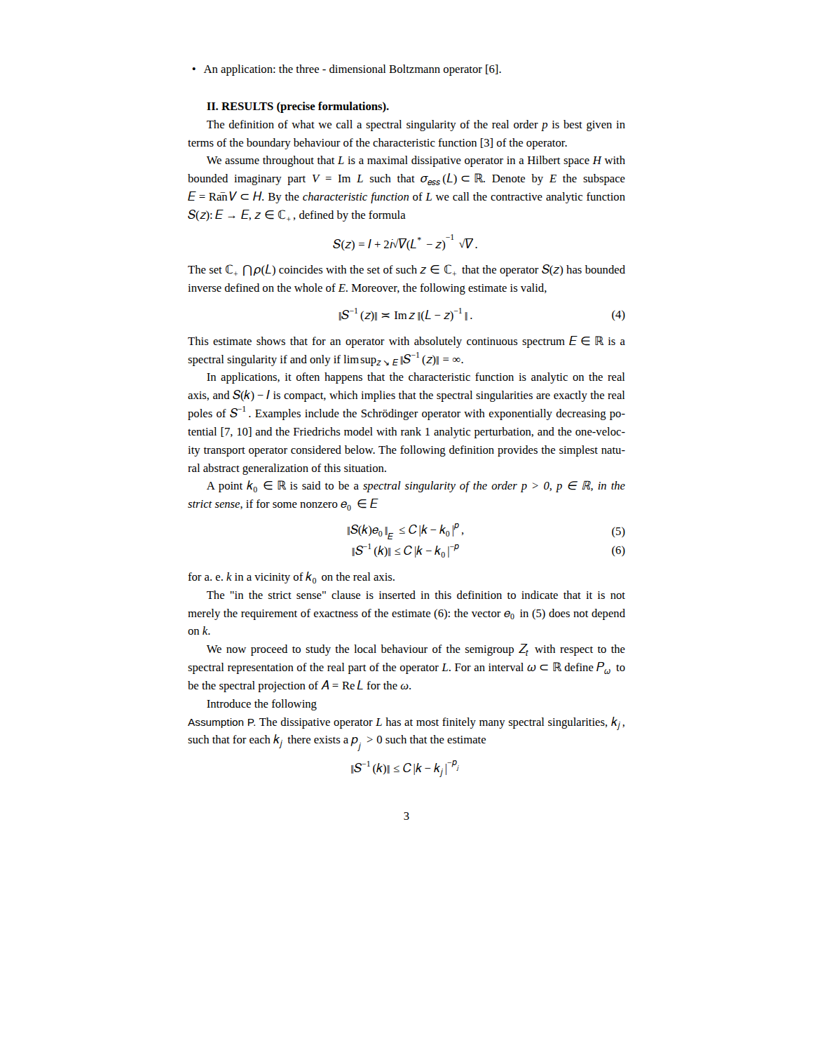An application: the three - dimensional Boltzmann operator [6].
II. RESULTS (precise formulations).
The definition of what we call a spectral singularity of the real order p is best given in terms of the boundary behaviour of the characteristic function [3] of the operator.
We assume throughout that L is a maximal dissipative operator in a Hilbert space H with bounded imaginary part V = Im L such that σess(L)⊂ℝ. Denote by E the subspace E=RanV‾⊂H. By the characteristic function of L we call the contractive analytic function S(z):E→E, z∈ℂ+, defined by the formula
S(z)=I+2iV(L*−z)−1V.
The set ℂ+⋂ρ(L) coincides with the set of such z∈ℂ+ that the operator S(z) has bounded inverse defined on the whole of E. Moreover, the following estimate is valid,
‖S−1(z)‖ ≍ Imz ‖(L−z)−1‖ .
(4)
This estimate shows that for an operator with absolutely continuous spectrum E∈ℝ is a spectral singularity if and only if limsupz↘E‖S−1(z)‖=∞.
In applications, it often happens that the characteristic function is analytic on the real axis, and S(k)−I is compact, which implies that the spectral singularities are exactly the real poles of S−1. Examples include the Schrödinger operator with exponentially decreasing potential [7, 10] and the Friedrichs model with rank 1 analytic perturbation, and the one-velocity transport operator considered below. The following definition provides the simplest natural abstract generalization of this situation.
A point k0∈ℝ is said to be a spectral singularity of the order p > 0, p ∈ ℝ, in the strict sense, if for some nonzero e0∈E
‖S(k)e0‖E ≤C |k−k0|p ,
(5)
‖S−1(k)‖ ≤C |k−k0|−p
(6)
for a. e. k in a vicinity of k0 on the real axis.
The "in the strict sense" clause is inserted in this definition to indicate that it is not merely the requirement of exactness of the estimate (6): the vector e0 in (5) does not depend on k.
We now proceed to study the local behaviour of the semigroup Zt with respect to the spectral representation of the real part of the operator L. For an interval ω⊂ℝ define Pω to be the spectral projection of A=ReL for the ω.
Introduce the following
Assumption P. The dissipative operator L has at most finitely many spectral singularities, kj, such that for each kj there exists a pj>0 such that the estimate
‖S−1(k)‖ ≤C |k−kj|−pj
3